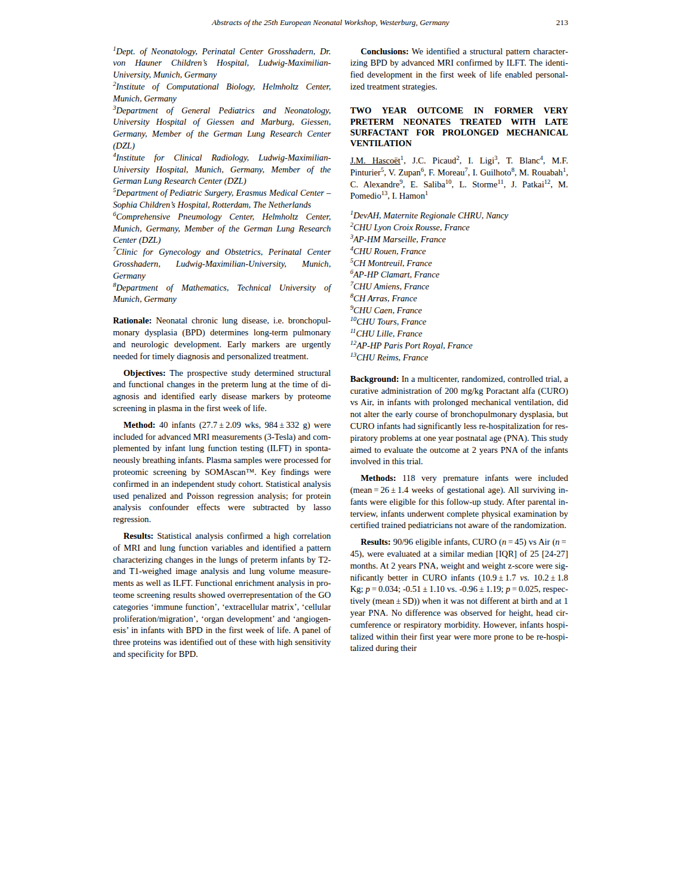Abstracts of the 25th European Neonatal Workshop, Westerburg, Germany 213
1Dept. of Neonatology, Perinatal Center Grosshadern, Dr. von Hauner Children’s Hospital, Ludwig-Maximilian-University, Munich, Germany
2Institute of Computational Biology, Helmholtz Center, Munich, Germany
3Department of General Pediatrics and Neonatology, University Hospital of Giessen and Marburg, Giessen, Germany, Member of the German Lung Research Center (DZL)
4Institute for Clinical Radiology, Ludwig-Maximilian-University Hospital, Munich, Germany, Member of the German Lung Research Center (DZL)
5Department of Pediatric Surgery, Erasmus Medical Center – Sophia Children’s Hospital, Rotterdam, The Netherlands
6Comprehensive Pneumology Center, Helmholtz Center, Munich, Germany, Member of the German Lung Research Center (DZL)
7Clinic for Gynecology and Obstetrics, Perinatal Center Grosshadern, Ludwig-Maximilian-University, Munich, Germany
8Department of Mathematics, Technical University of Munich, Germany
Rationale: Neonatal chronic lung disease, i.e. bronchopulmonary dysplasia (BPD) determines long-term pulmonary and neurologic development. Early markers are urgently needed for timely diagnosis and personalized treatment.
Objectives: The prospective study determined structural and functional changes in the preterm lung at the time of diagnosis and identified early disease markers by proteome screening in plasma in the first week of life.
Method: 40 infants (27.7 ± 2.09 wks, 984 ± 332 g) were included for advanced MRI measurements (3-Tesla) and complemented by infant lung function testing (ILFT) in spontaneously breathing infants. Plasma samples were processed for proteomic screening by SOMAscan™. Key findings were confirmed in an independent study cohort. Statistical analysis used penalized and Poisson regression analysis; for protein analysis confounder effects were subtracted by lasso regression.
Results: Statistical analysis confirmed a high correlation of MRI and lung function variables and identified a pattern characterizing changes in the lungs of preterm infants by T2- and T1-weighed image analysis and lung volume measurements as well as ILFT. Functional enrichment analysis in proteome screening results showed overrepresentation of the GO categories ‘immune function’, ‘extracellular matrix’, ‘cellular proliferation/migration’, ‘organ development’ and ‘angiogenesis’ in infants with BPD in the first week of life. A panel of three proteins was identified out of these with high sensitivity and specificity for BPD.
Conclusions: We identified a structural pattern characterizing BPD by advanced MRI confirmed by ILFT. The identified development in the first week of life enabled personalized treatment strategies.
Two year outcome in former very preterm neonates treated with late surfactant for prolonged mechanical ventilation
J.M. Hascoët1, J.C. Picaud2, I. Ligi3, T. Blanc4, M.F. Pinturier5, V. Zupan6, F. Moreau7, I. Guilhoto8, M. Rouabah1, C. Alexandre9, E. Saliba10, L. Storme11, J. Patkai12, M. Pomedio13, I. Hamon1
1DevAH, Maternite Regionale CHRU, Nancy
2CHU Lyon Croix Rousse, France
3AP-HM Marseille, France
4CHU Rouen, France
5CH Montreuil, France
6AP-HP Clamart, France
7CHU Amiens, France
8CH Arras, France
9CHU Caen, France
10CHU Tours, France
11CHU Lille, France
12AP-HP Paris Port Royal, France
13CHU Reims, France
Background: In a multicenter, randomized, controlled trial, a curative administration of 200 mg/kg Poractant alfa (CURO) vs Air, in infants with prolonged mechanical ventilation, did not alter the early course of bronchopulmonary dysplasia, but CURO infants had significantly less re-hospitalization for respiratory problems at one year postnatal age (PNA). This study aimed to evaluate the outcome at 2 years PNA of the infants involved in this trial.
Methods: 118 very premature infants were included (mean = 26 ± 1.4 weeks of gestational age). All surviving infants were eligible for this follow-up study. After parental interview, infants underwent complete physical examination by certified trained pediatricians not aware of the randomization.
Results: 90/96 eligible infants, CURO (n = 45) vs Air (n = 45), were evaluated at a similar median [IQR] of 25 [24-27] months. At 2 years PNA, weight and weight z-score were significantly better in CURO infants (10.9 ± 1.7 vs. 10.2 ± 1.8 Kg; p = 0.034; -0.51 ± 1.10 vs. -0.96 ± 1.19; p = 0.025, respectively (mean ± SD)) when it was not different at birth and at 1 year PNA. No difference was observed for height, head circumference or respiratory morbidity. However, infants hospitalized within their first year were more prone to be re-hospitalized during their